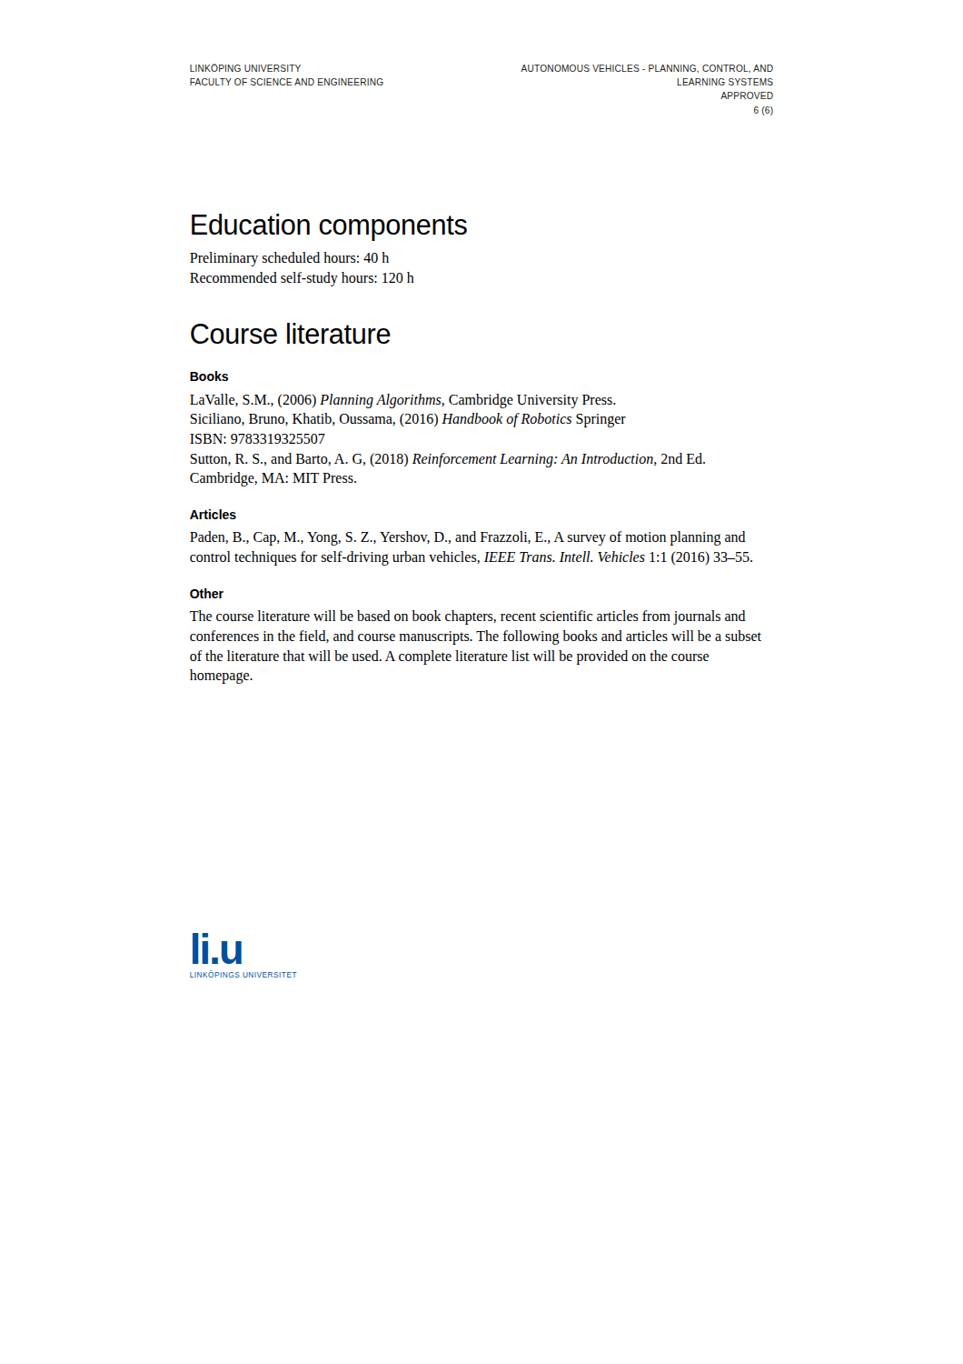LINKÖPING UNIVERSITY
FACULTY OF SCIENCE AND ENGINEERING
AUTONOMOUS VEHICLES - PLANNING, CONTROL, AND
LEARNING SYSTEMS
APPROVED
6 (6)
Education components
Preliminary scheduled hours: 40 h
Recommended self-study hours: 120 h
Course literature
Books
LaValle, S.M., (2006) Planning Algorithms, Cambridge University Press.
Siciliano, Bruno, Khatib, Oussama, (2016) Handbook of Robotics Springer
ISBN: 9783319325507
Sutton, R. S., and Barto, A. G, (2018) Reinforcement Learning: An Introduction, 2nd Ed. Cambridge, MA: MIT Press.
Articles
Paden, B., Cap, M., Yong, S. Z., Yershov, D., and Frazzoli, E., A survey of motion planning and control techniques for self-driving urban vehicles, IEEE Trans. Intell. Vehicles 1:1 (2016) 33–55.
Other
The course literature will be based on book chapters, recent scientific articles from journals and conferences in the field, and course manuscripts. The following books and articles will be a subset of the literature that will be used. A complete literature list will be provided on the course homepage.
li. u LINKÖPINGS UNIVERSITET